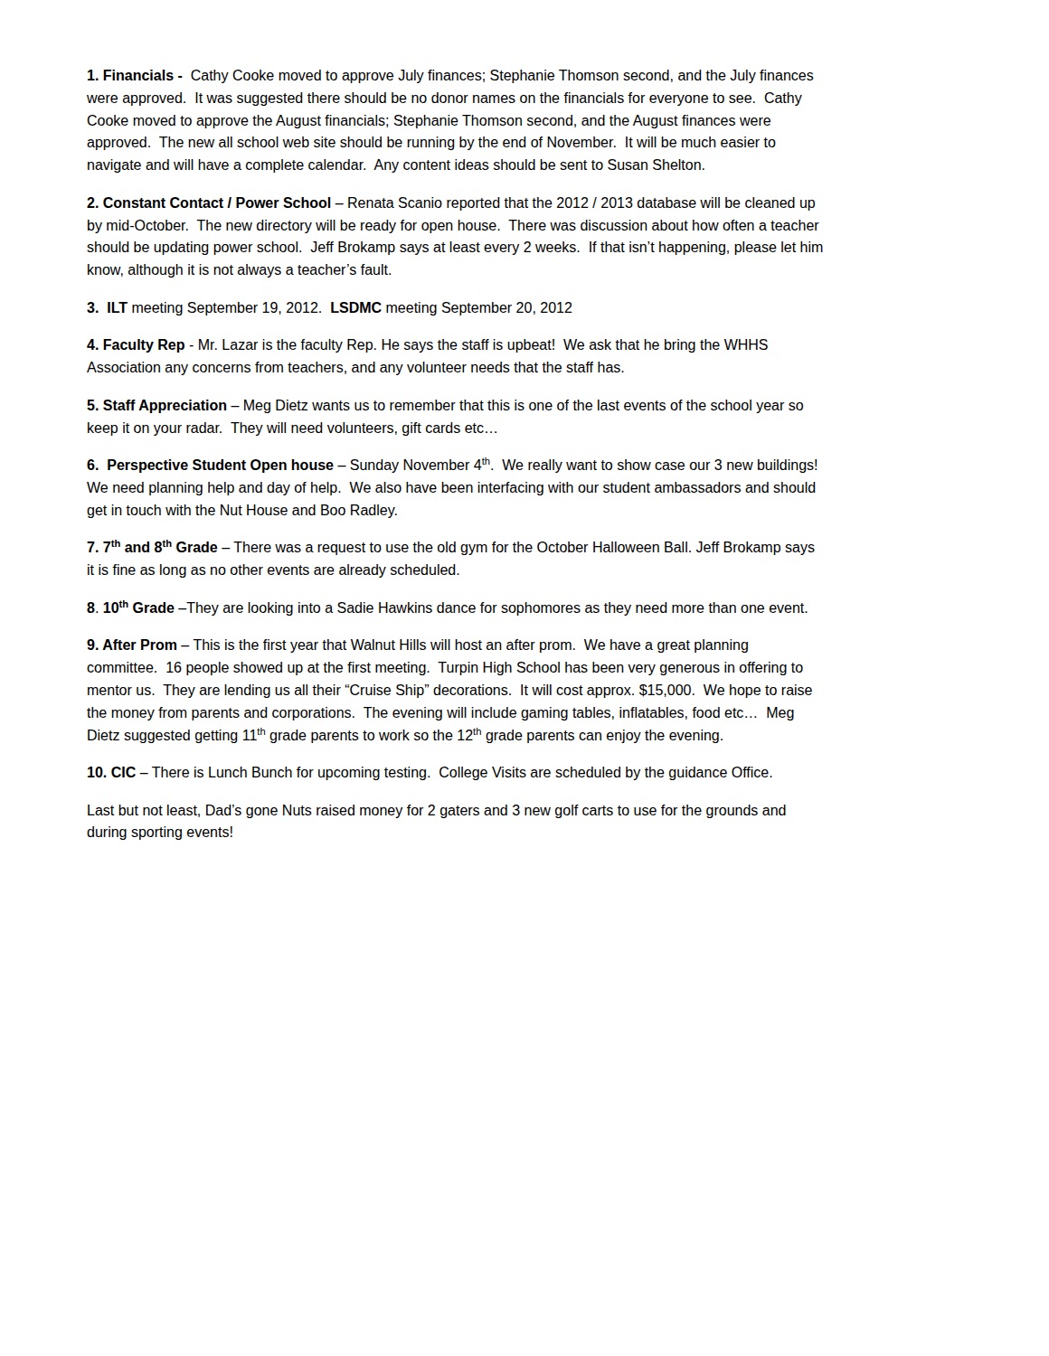1. Financials - Cathy Cooke moved to approve July finances; Stephanie Thomson second, and the July finances were approved. It was suggested there should be no donor names on the financials for everyone to see. Cathy Cooke moved to approve the August financials; Stephanie Thomson second, and the August finances were approved. The new all school web site should be running by the end of November. It will be much easier to navigate and will have a complete calendar. Any content ideas should be sent to Susan Shelton.
2. Constant Contact / Power School – Renata Scanio reported that the 2012 / 2013 database will be cleaned up by mid-October. The new directory will be ready for open house. There was discussion about how often a teacher should be updating power school. Jeff Brokamp says at least every 2 weeks. If that isn’t happening, please let him know, although it is not always a teacher’s fault.
3. ILT meeting September 19, 2012. LSDMC meeting September 20, 2012
4. Faculty Rep - Mr. Lazar is the faculty Rep. He says the staff is upbeat! We ask that he bring the WHHS Association any concerns from teachers, and any volunteer needs that the staff has.
5. Staff Appreciation – Meg Dietz wants us to remember that this is one of the last events of the school year so keep it on your radar. They will need volunteers, gift cards etc…
6. Perspective Student Open house – Sunday November 4th. We really want to show case our 3 new buildings! We need planning help and day of help. We also have been interfacing with our student ambassadors and should get in touch with the Nut House and Boo Radley.
7. 7th and 8th Grade – There was a request to use the old gym for the October Halloween Ball. Jeff Brokamp says it is fine as long as no other events are already scheduled.
8. 10th Grade –They are looking into a Sadie Hawkins dance for sophomores as they need more than one event.
9. After Prom – This is the first year that Walnut Hills will host an after prom. We have a great planning committee. 16 people showed up at the first meeting. Turpin High School has been very generous in offering to mentor us. They are lending us all their “Cruise Ship” decorations. It will cost approx. $15,000. We hope to raise the money from parents and corporations. The evening will include gaming tables, inflatables, food etc… Meg Dietz suggested getting 11th grade parents to work so the 12th grade parents can enjoy the evening.
10. CIC – There is Lunch Bunch for upcoming testing. College Visits are scheduled by the guidance Office.
Last but not least, Dad’s gone Nuts raised money for 2 gaters and 3 new golf carts to use for the grounds and during sporting events!